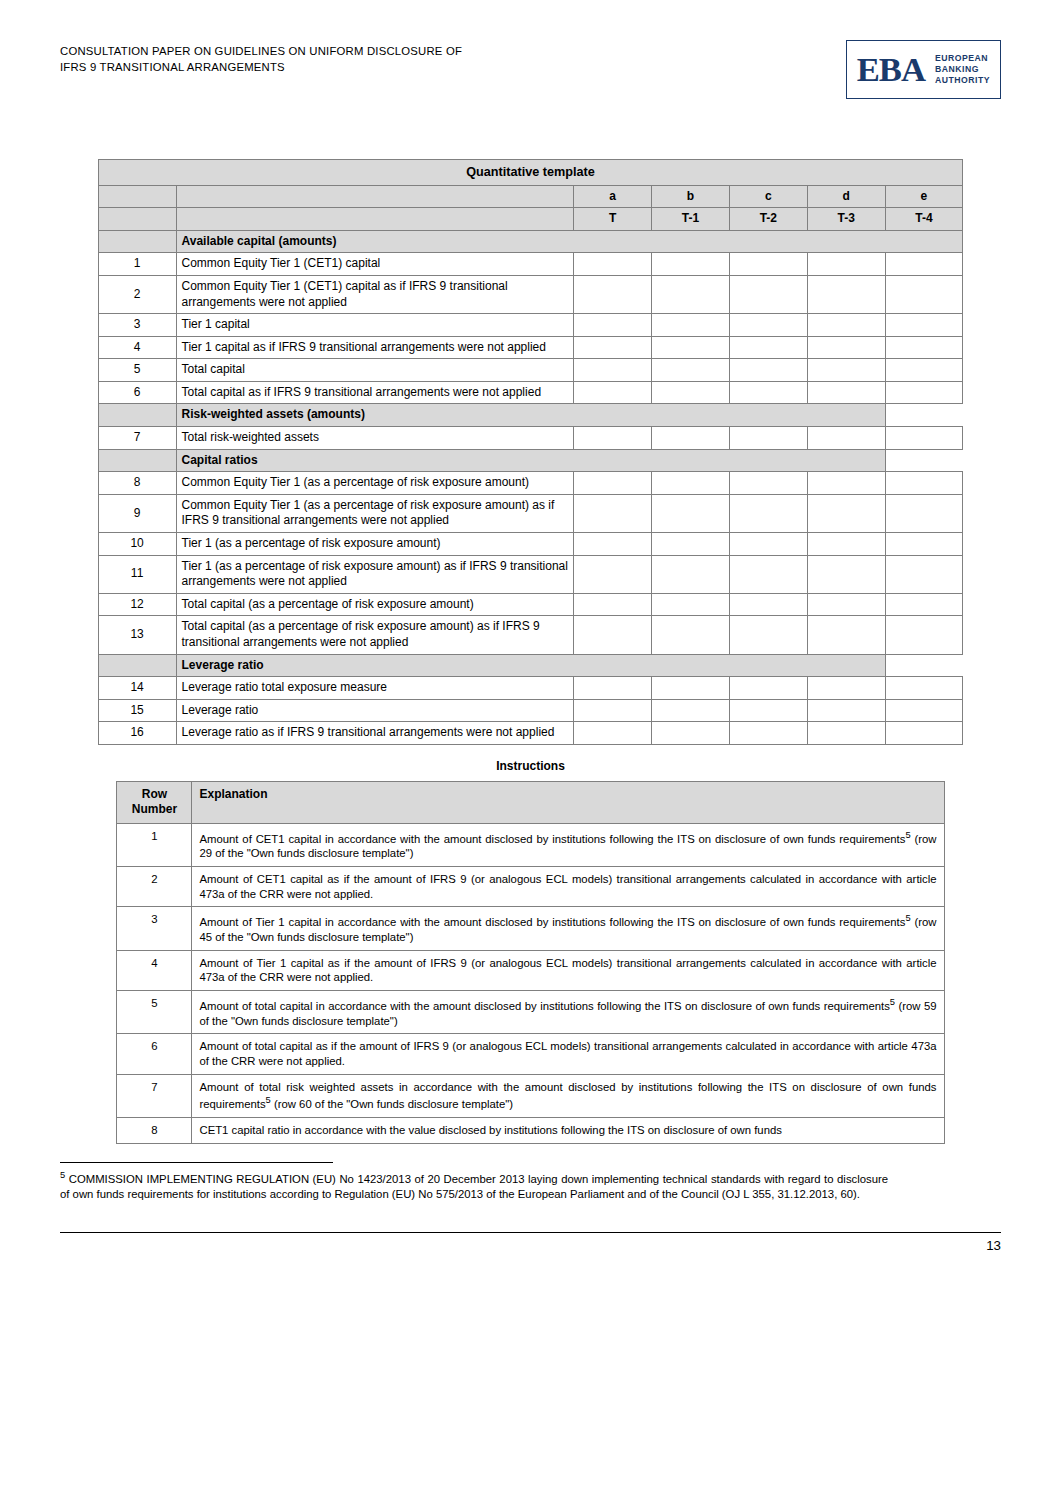CONSULTATION PAPER ON GUIDELINES ON UNIFORM DISCLOSURE OF
IFRS 9 TRANSITIONAL ARRANGEMENTS
EBA EUROPEAN
BANKING
AUTHORITY
| Quantitative template |
| | | a | b | c | d | e |
| | | T | T-1 | T-2 | T-3 | T-4 |
| | Available capital (amounts) |
| 1 | Common Equity Tier 1 (CET1) capital | | | | | |
| 2 | Common Equity Tier 1 (CET1) capital as if IFRS 9 transitional arrangements were not applied | | | | | |
| 3 | Tier 1 capital | | | | | |
| 4 | Tier 1 capital as if IFRS 9 transitional arrangements were not applied | | | | | |
| 5 | Total capital | | | | | |
| 6 | Total capital as if IFRS 9 transitional arrangements were not applied | | | | | |
| | Risk-weighted assets (amounts) | |
| 7 | Total risk-weighted assets | | | | | |
| | Capital ratios | |
| 8 | Common Equity Tier 1 (as a percentage of risk exposure amount) | | | | | |
| 9 | Common Equity Tier 1 (as a percentage of risk exposure amount) as if IFRS 9 transitional arrangements were not applied | | | | | |
| 10 | Tier 1 (as a percentage of risk exposure amount) | | | | | |
| 11 | Tier 1 (as a percentage of risk exposure amount) as if IFRS 9 transitional arrangements were not applied | | | | | |
| 12 | Total capital (as a percentage of risk exposure amount) | | | | | |
| 13 | Total capital (as a percentage of risk exposure amount) as if IFRS 9 transitional arrangements were not applied | | | | | |
| | Leverage ratio | |
| 14 | Leverage ratio total exposure measure | | | | | |
| 15 | Leverage ratio | | | | | |
| 16 | Leverage ratio as if IFRS 9 transitional arrangements were not applied | | | | | |
Instructions
| Row Number | Explanation |
| --- | --- |
| 1 | Amount of CET1 capital in accordance with the amount disclosed by institutions following the ITS on disclosure of own funds requirements 5 (row 29 of the "Own funds disclosure template") |
| 2 | Amount of CET1 capital as if the amount of IFRS 9 (or analogous ECL models) transitional arrangements calculated in accordance with article 473a of the CRR were not applied. |
| 3 | Amount of Tier 1 capital in accordance with the amount disclosed by institutions following the ITS on disclosure of own funds requirements 5 (row 45 of the "Own funds disclosure template") |
| 4 | Amount of Tier 1 capital as if the amount of IFRS 9 (or analogous ECL models) transitional arrangements calculated in accordance with article 473a of the CRR were not applied. |
| 5 | Amount of total capital in accordance with the amount disclosed by institutions following the ITS on disclosure of own funds requirements 5 (row 59 of the "Own funds disclosure template") |
| 6 | Amount of total capital as if the amount of IFRS 9 (or analogous ECL models) transitional arrangements calculated in accordance with article 473a of the CRR were not applied. |
| 7 | Amount of total risk weighted assets in accordance with the amount disclosed by institutions following the ITS on disclosure of own funds requirements 5 (row 60 of the "Own funds disclosure template") |
| 8 | CET1 capital ratio in accordance with the value disclosed by institutions following the ITS on disclosure of own funds |
5 COMMISSION IMPLEMENTING REGULATION (EU) No 1423/2013 of 20 December 2013 laying down implementing technical standards with regard to disclosure of own funds requirements for institutions according to Regulation (EU) No 575/2013 of the European Parliament and of the Council (OJ L 355, 31.12.2013, 60).
13